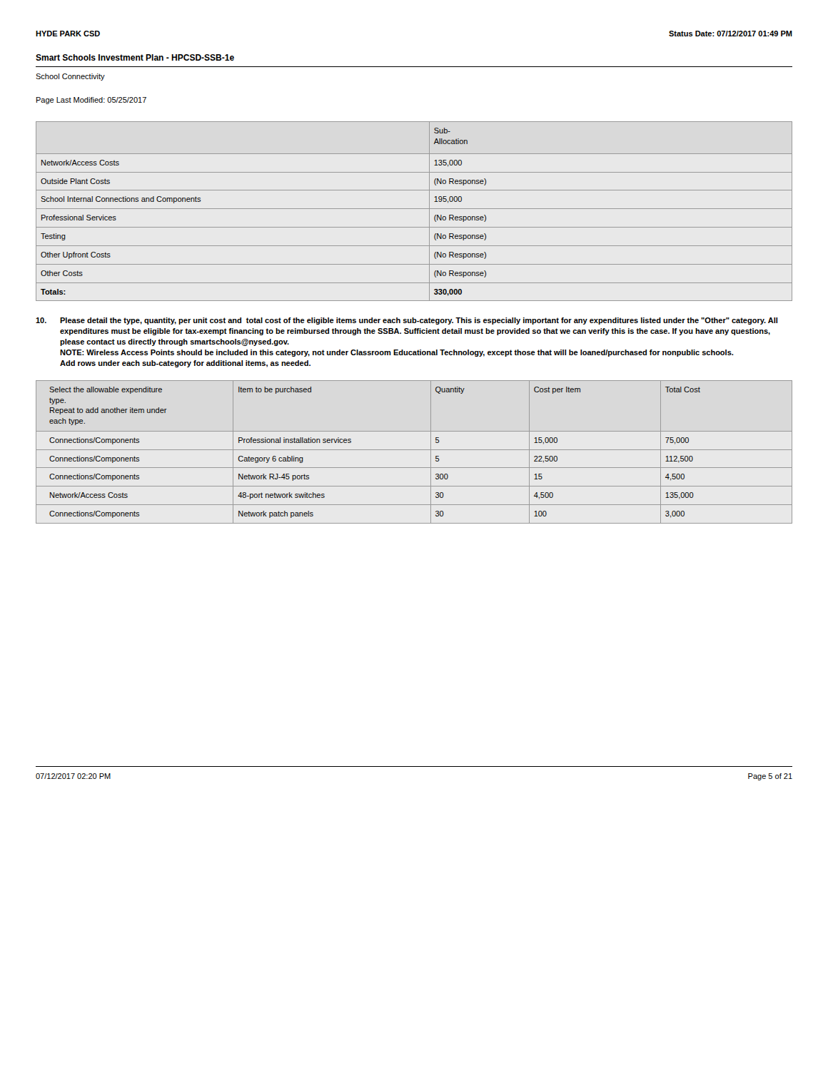HYDE PARK CSD
Status Date: 07/12/2017 01:49 PM
Smart Schools Investment Plan - HPCSD-SSB-1e
School Connectivity
Page Last Modified: 05/25/2017
| | Sub- Allocation |
| Network/Access Costs | 135,000 |
| Outside Plant Costs | (No Response) |
| School Internal Connections and Components | 195,000 |
| Professional Services | (No Response) |
| Testing | (No Response) |
| Other Upfront Costs | (No Response) |
| Other Costs | (No Response) |
| Totals: | 330,000 |
10.
Please detail the type, quantity, per unit cost and total cost of the eligible items under each sub-category. This is especially important for any expenditures listed under the "Other" category. All expenditures must be eligible for tax-exempt financing to be reimbursed through the SSBA. Sufficient detail must be provided so that we can verify this is the case. If you have any questions, please contact us directly through smartschools@nysed.gov.
NOTE: Wireless Access Points should be included in this category, not under Classroom Educational Technology, except those that will be loaned/purchased for nonpublic schools.
Add rows under each sub-category for additional items, as needed.
| Select the allowable expenditure type. Repeat to add another item under each type. | Item to be purchased | Quantity | Cost per Item | Total Cost |
| Connections/Components | Professional installation services | 5 | 15,000 | 75,000 |
| Connections/Components | Category 6 cabling | 5 | 22,500 | 112,500 |
| Connections/Components | Network RJ-45 ports | 300 | 15 | 4,500 |
| Network/Access Costs | 48-port network switches | 30 | 4,500 | 135,000 |
| Connections/Components | Network patch panels | 30 | 100 | 3,000 |
07/12/2017 02:20 PM
Page 5 of 21